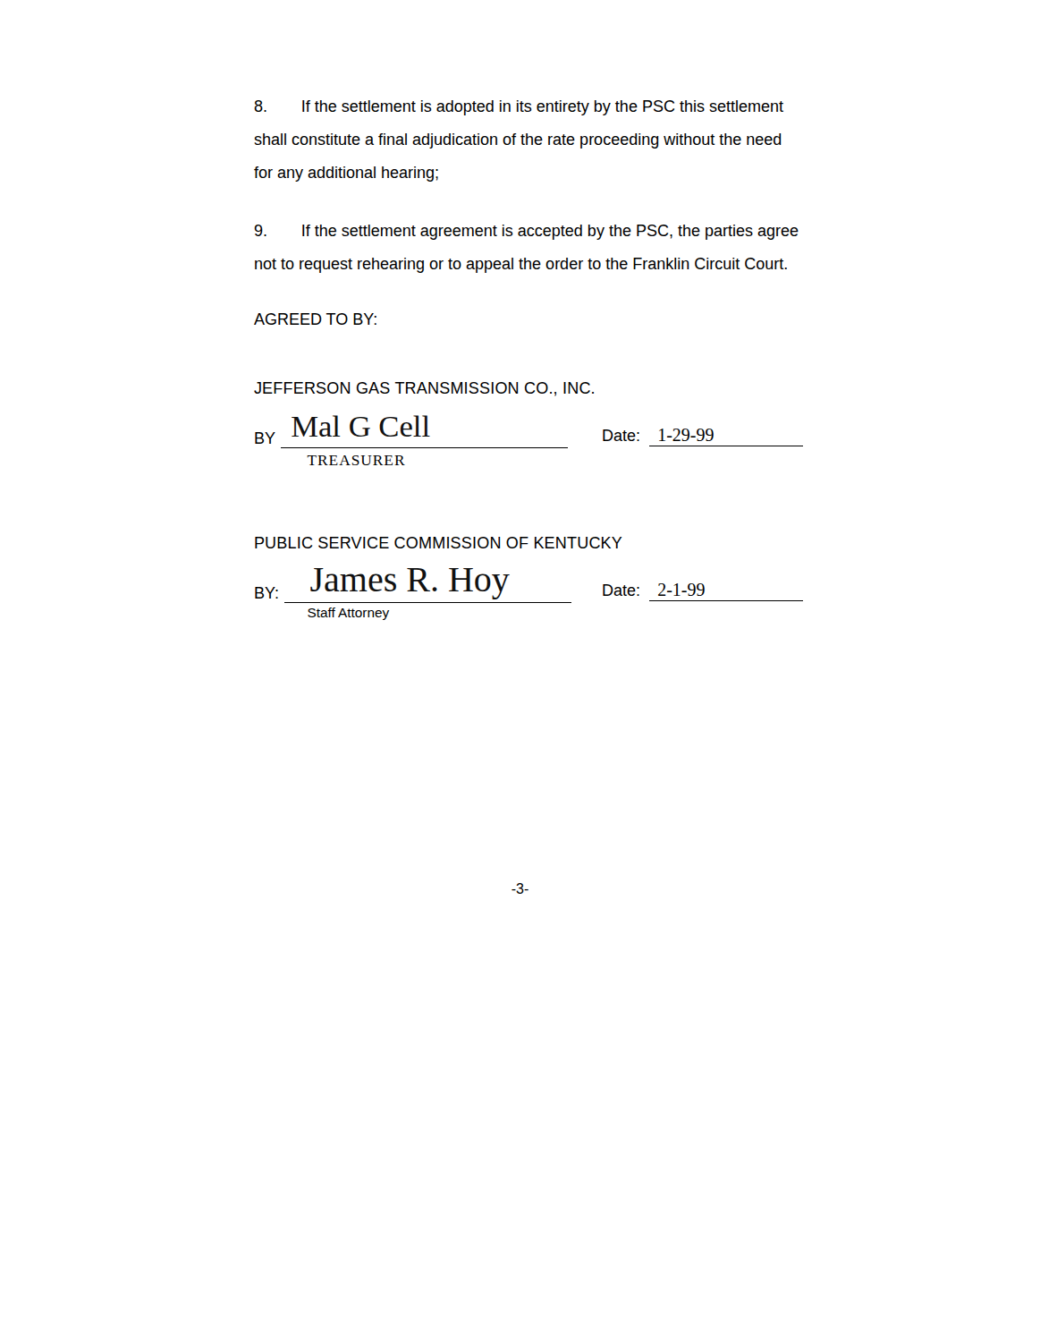8. If the settlement is adopted in its entirety by the PSC this settlement shall constitute a final adjudication of the rate proceeding without the need for any additional hearing;
9. If the settlement agreement is accepted by the PSC, the parties agree not to request rehearing or to appeal the order to the Franklin Circuit Court.
AGREED TO BY:
JEFFERSON GAS TRANSMISSION CO., INC.
BY Mal G Cell
Date:1-29-99
TREASURER
PUBLIC SERVICE COMMISSION OF KENTUCKY
BY: James R. Hoy
Date:2-1-99
Staff Attorney
-3-